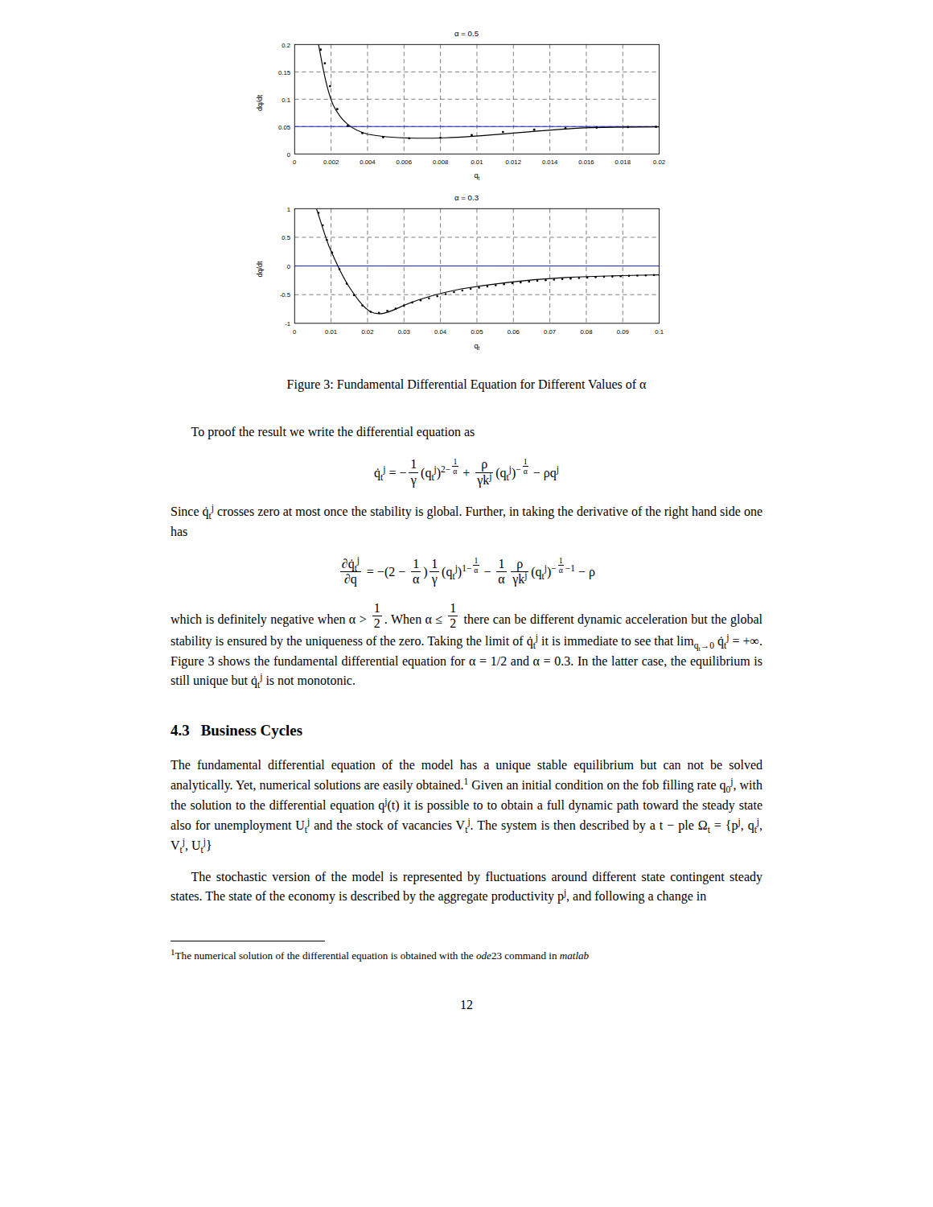α = 0.5 0.2 0.15 0.1 0.05 0 0 0.002 0.004 0.006 0.008 0.01 0.012 0.014 0.016 0.018 0.02 dq/dt qt α = 0.3 1 0.5 0 -0.5 -1 0 0.01 0.02 0.03 0.04 0.05 0.06 0.07 0.08 0.09 0.1 dq/dt qt
Figure 3: Fundamental Differential Equation for Different Values of α
To proof the result we write the differential equation as
q̇tj = −1 γ(qtj)2−1 α + ργkj(qtj)−1 α − ρqj
Since q̇tj crosses zero at most once the stability is global. Further, in taking the derivative of the right hand side one has
∂q̇tj∂q = −(2 − 1 α) 1 γ(qtj)1−1 α − 1 α ργkj(qtj)−1 α−1 − ρ
which is definitely negative when α > 12. When α ≤ 12 there can be different dynamic acceleration but the global stability is ensured by the uniqueness of the zero. Taking the limit of q̇tj it is immediate to see that limqt→0 q̇tj = +∞. Figure 3 shows the fundamental differential equation for α = 1/2 and α = 0.3. In the latter case, the equilibrium is still unique but q̇tj is not monotonic.
4.3 Business Cycles
The fundamental differential equation of the model has a unique stable equilibrium but can not be solved analytically. Yet, numerical solutions are easily obtained.1 Given an initial condition on the fob filling rate q0j, with the solution to the differential equation qj(t) it is possible to to obtain a full dynamic path toward the steady state also for unemployment Utj and the stock of vacancies Vtj. The system is then described by a t − ple Ωt = {pj, qtj, Vtj, Utj}
The stochastic version of the model is represented by fluctuations around different state contingent steady states. The state of the economy is described by the aggregate productivity pj, and following a change in
1The numerical solution of the differential equation is obtained with the ode23 command in matlab
12